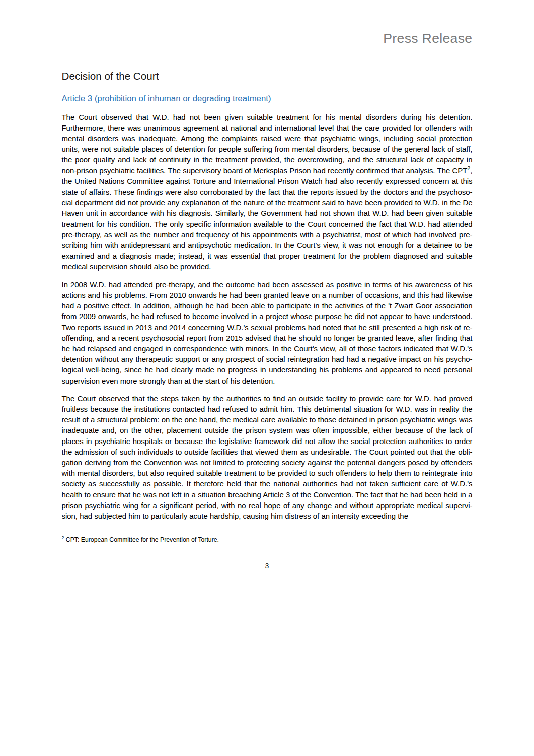Press Release
Decision of the Court
Article 3 (prohibition of inhuman or degrading treatment)
The Court observed that W.D. had not been given suitable treatment for his mental disorders during his detention. Furthermore, there was unanimous agreement at national and international level that the care provided for offenders with mental disorders was inadequate. Among the complaints raised were that psychiatric wings, including social protection units, were not suitable places of detention for people suffering from mental disorders, because of the general lack of staff, the poor quality and lack of continuity in the treatment provided, the overcrowding, and the structural lack of capacity in non-prison psychiatric facilities. The supervisory board of Merksplas Prison had recently confirmed that analysis. The CPT2, the United Nations Committee against Torture and International Prison Watch had also recently expressed concern at this state of affairs. These findings were also corroborated by the fact that the reports issued by the doctors and the psychosocial department did not provide any explanation of the nature of the treatment said to have been provided to W.D. in the De Haven unit in accordance with his diagnosis. Similarly, the Government had not shown that W.D. had been given suitable treatment for his condition. The only specific information available to the Court concerned the fact that W.D. had attended pre-therapy, as well as the number and frequency of his appointments with a psychiatrist, most of which had involved prescribing him with antidepressant and antipsychotic medication. In the Court's view, it was not enough for a detainee to be examined and a diagnosis made; instead, it was essential that proper treatment for the problem diagnosed and suitable medical supervision should also be provided.
In 2008 W.D. had attended pre-therapy, and the outcome had been assessed as positive in terms of his awareness of his actions and his problems. From 2010 onwards he had been granted leave on a number of occasions, and this had likewise had a positive effect. In addition, although he had been able to participate in the activities of the 't Zwart Goor association from 2009 onwards, he had refused to become involved in a project whose purpose he did not appear to have understood. Two reports issued in 2013 and 2014 concerning W.D.'s sexual problems had noted that he still presented a high risk of reoffending, and a recent psychosocial report from 2015 advised that he should no longer be granted leave, after finding that he had relapsed and engaged in correspondence with minors. In the Court's view, all of those factors indicated that W.D.'s detention without any therapeutic support or any prospect of social reintegration had had a negative impact on his psychological well-being, since he had clearly made no progress in understanding his problems and appeared to need personal supervision even more strongly than at the start of his detention.
The Court observed that the steps taken by the authorities to find an outside facility to provide care for W.D. had proved fruitless because the institutions contacted had refused to admit him. This detrimental situation for W.D. was in reality the result of a structural problem: on the one hand, the medical care available to those detained in prison psychiatric wings was inadequate and, on the other, placement outside the prison system was often impossible, either because of the lack of places in psychiatric hospitals or because the legislative framework did not allow the social protection authorities to order the admission of such individuals to outside facilities that viewed them as undesirable. The Court pointed out that the obligation deriving from the Convention was not limited to protecting society against the potential dangers posed by offenders with mental disorders, but also required suitable treatment to be provided to such offenders to help them to reintegrate into society as successfully as possible. It therefore held that the national authorities had not taken sufficient care of W.D.'s health to ensure that he was not left in a situation breaching Article 3 of the Convention. The fact that he had been held in a prison psychiatric wing for a significant period, with no real hope of any change and without appropriate medical supervision, had subjected him to particularly acute hardship, causing him distress of an intensity exceeding the
2 CPT: European Committee for the Prevention of Torture.
3